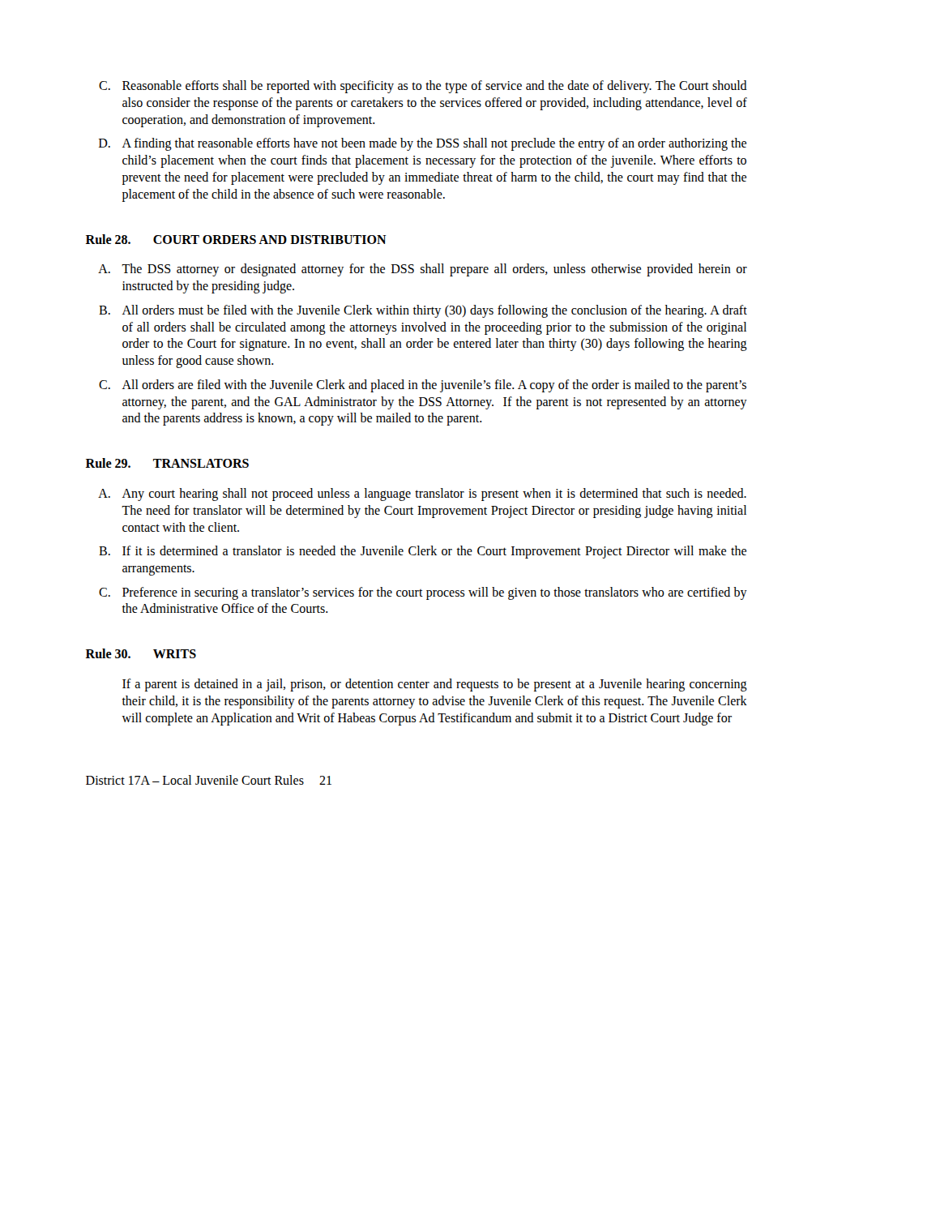Reasonable efforts shall be reported with specificity as to the type of service and the date of delivery. The Court should also consider the response of the parents or caretakers to the services offered or provided, including attendance, level of cooperation, and demonstration of improvement.
A finding that reasonable efforts have not been made by the DSS shall not preclude the entry of an order authorizing the child’s placement when the court finds that placement is necessary for the protection of the juvenile. Where efforts to prevent the need for placement were precluded by an immediate threat of harm to the child, the court may find that the placement of the child in the absence of such were reasonable.
Rule 28. COURT ORDERS AND DISTRIBUTION
The DSS attorney or designated attorney for the DSS shall prepare all orders, unless otherwise provided herein or instructed by the presiding judge.
All orders must be filed with the Juvenile Clerk within thirty (30) days following the conclusion of the hearing. A draft of all orders shall be circulated among the attorneys involved in the proceeding prior to the submission of the original order to the Court for signature. In no event, shall an order be entered later than thirty (30) days following the hearing unless for good cause shown.
All orders are filed with the Juvenile Clerk and placed in the juvenile’s file. A copy of the order is mailed to the parent’s attorney, the parent, and the GAL Administrator by the DSS Attorney. If the parent is not represented by an attorney and the parents address is known, a copy will be mailed to the parent.
Rule 29. TRANSLATORS
Any court hearing shall not proceed unless a language translator is present when it is determined that such is needed. The need for translator will be determined by the Court Improvement Project Director or presiding judge having initial contact with the client.
If it is determined a translator is needed the Juvenile Clerk or the Court Improvement Project Director will make the arrangements.
Preference in securing a translator’s services for the court process will be given to those translators who are certified by the Administrative Office of the Courts.
Rule 30. WRITS
If a parent is detained in a jail, prison, or detention center and requests to be present at a Juvenile hearing concerning their child, it is the responsibility of the parents attorney to advise the Juvenile Clerk of this request. The Juvenile Clerk will complete an Application and Writ of Habeas Corpus Ad Testificandum and submit it to a District Court Judge for
District 17A – Local Juvenile Court Rules21